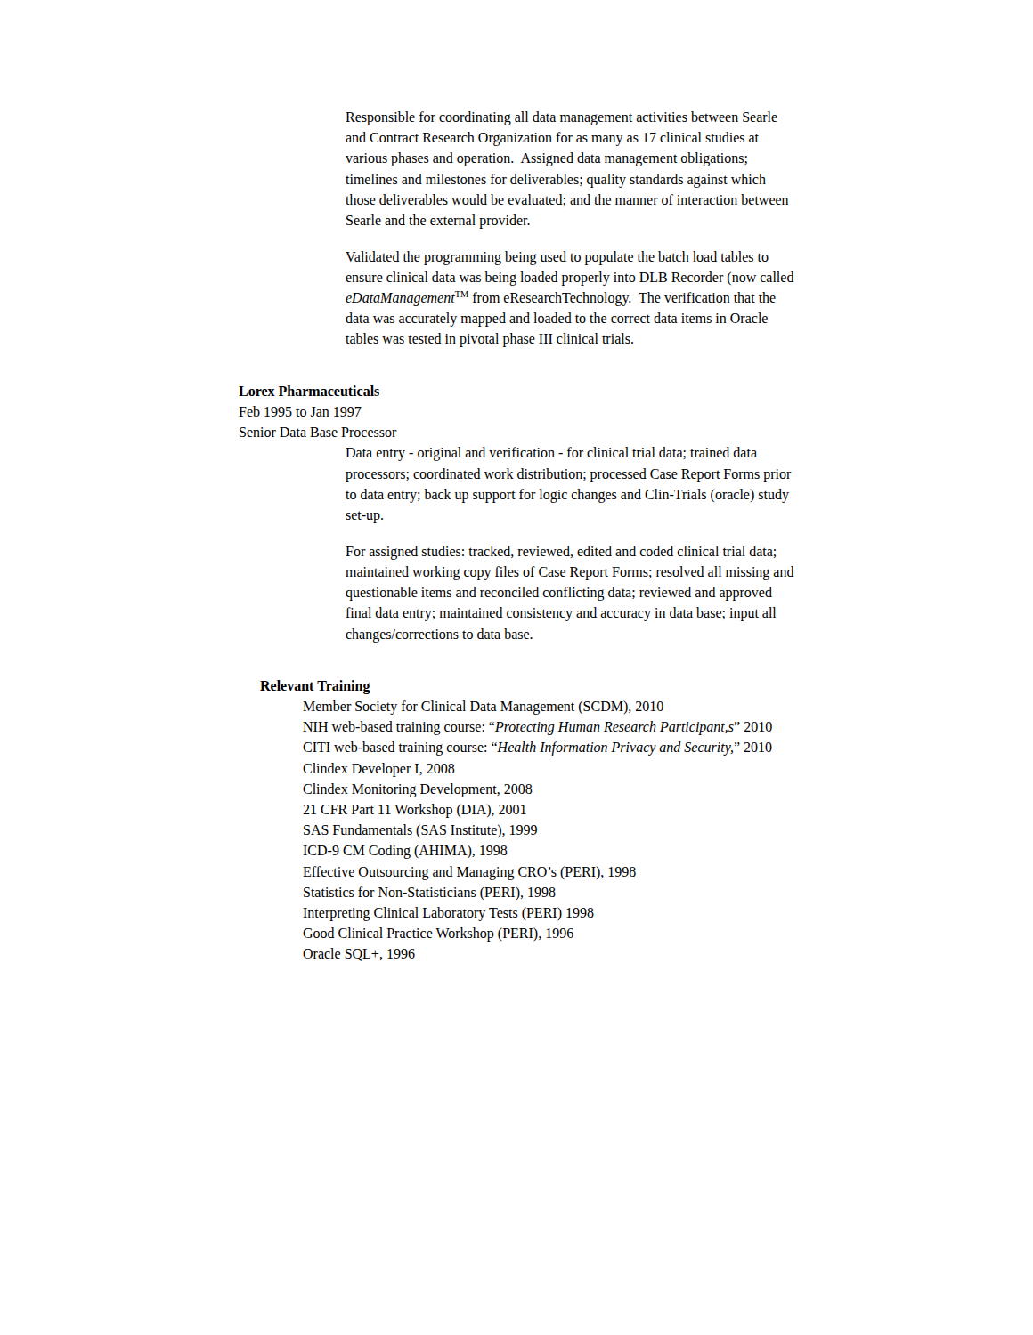Responsible for coordinating all data management activities between Searle and Contract Research Organization for as many as 17 clinical studies at various phases and operation. Assigned data management obligations; timelines and milestones for deliverables; quality standards against which those deliverables would be evaluated; and the manner of interaction between Searle and the external provider.
Validated the programming being used to populate the batch load tables to ensure clinical data was being loaded properly into DLB Recorder (now called eDataManagementTM from eResearchTechnology. The verification that the data was accurately mapped and loaded to the correct data items in Oracle tables was tested in pivotal phase III clinical trials.
Lorex Pharmaceuticals
Feb 1995 to Jan 1997
Senior Data Base Processor
Data entry - original and verification - for clinical trial data; trained data processors; coordinated work distribution; processed Case Report Forms prior to data entry; back up support for logic changes and Clin-Trials (oracle) study set-up.
For assigned studies: tracked, reviewed, edited and coded clinical trial data; maintained working copy files of Case Report Forms; resolved all missing and questionable items and reconciled conflicting data; reviewed and approved final data entry; maintained consistency and accuracy in data base; input all changes/corrections to data base.
Relevant Training
Member Society for Clinical Data Management (SCDM), 2010
NIH web-based training course: “Protecting Human Research Participant,s” 2010
CITI web-based training course: “Health Information Privacy and Security,” 2010
Clindex Developer I, 2008
Clindex Monitoring Development, 2008
21 CFR Part 11 Workshop (DIA), 2001
SAS Fundamentals (SAS Institute), 1999
ICD-9 CM Coding (AHIMA), 1998
Effective Outsourcing and Managing CRO’s (PERI), 1998
Statistics for Non-Statisticians (PERI), 1998
Interpreting Clinical Laboratory Tests (PERI) 1998
Good Clinical Practice Workshop (PERI), 1996
Oracle SQL+, 1996